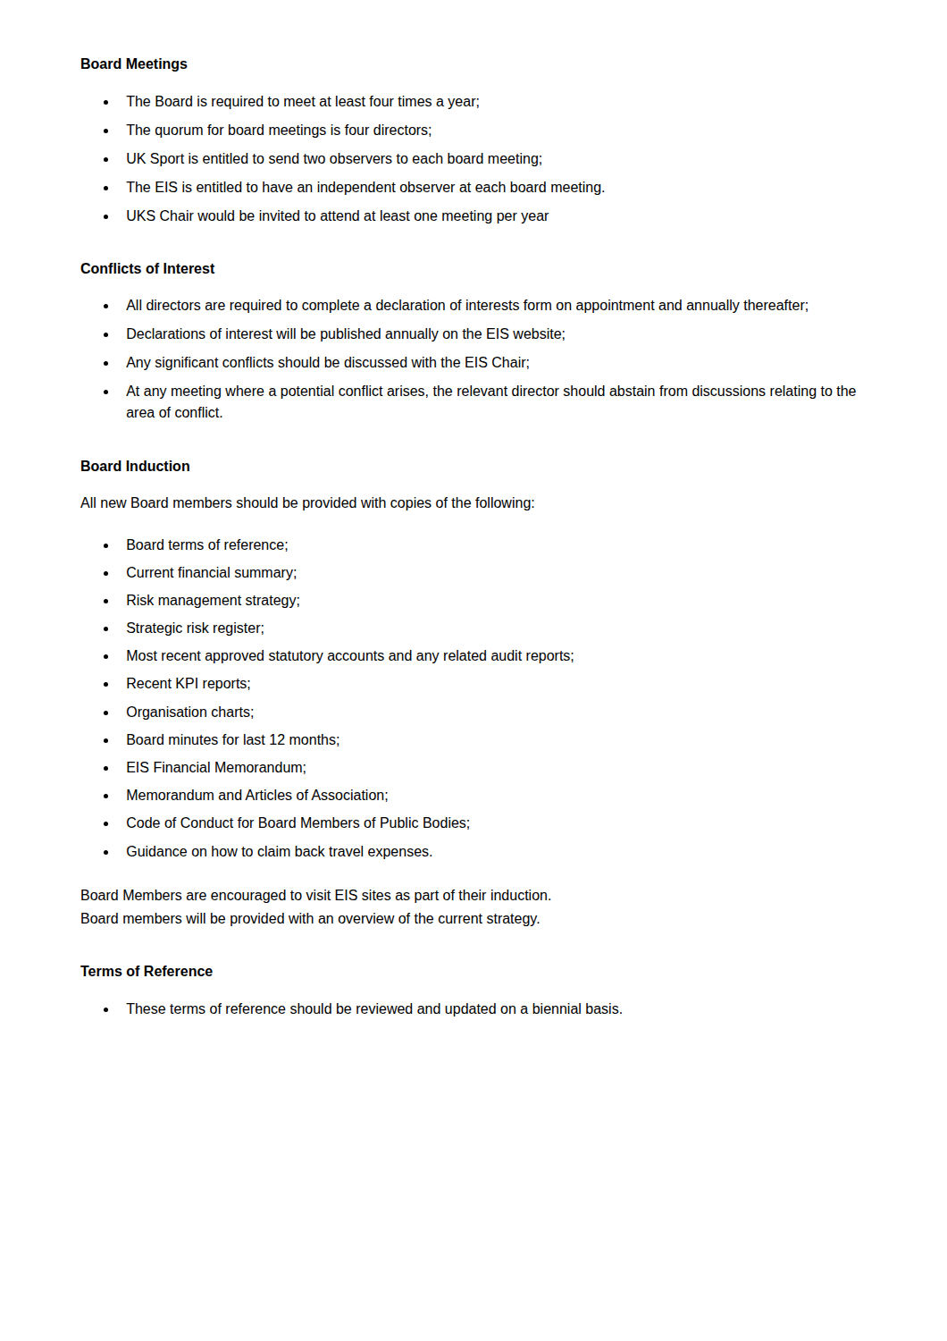Board Meetings
The Board is required to meet at least four times a year;
The quorum for board meetings is four directors;
UK Sport is entitled to send two observers to each board meeting;
The EIS is entitled to have an independent observer at each board meeting.
UKS Chair would be invited to attend at least one meeting per year
Conflicts of Interest
All directors are required to complete a declaration of interests form on appointment and annually thereafter;
Declarations of interest will be published annually on the EIS website;
Any significant conflicts should be discussed with the EIS Chair;
At any meeting where a potential conflict arises, the relevant director should abstain from discussions relating to the area of conflict.
Board Induction
All new Board members should be provided with copies of the following:
Board terms of reference;
Current financial summary;
Risk management strategy;
Strategic risk register;
Most recent approved statutory accounts and any related audit reports;
Recent KPI reports;
Organisation charts;
Board minutes for last 12 months;
EIS Financial Memorandum;
Memorandum and Articles of Association;
Code of Conduct for Board Members of Public Bodies;
Guidance on how to claim back travel expenses.
Board Members are encouraged to visit EIS sites as part of their induction.
Board members will be provided with an overview of the current strategy.
Terms of Reference
These terms of reference should be reviewed and updated on a biennial basis.